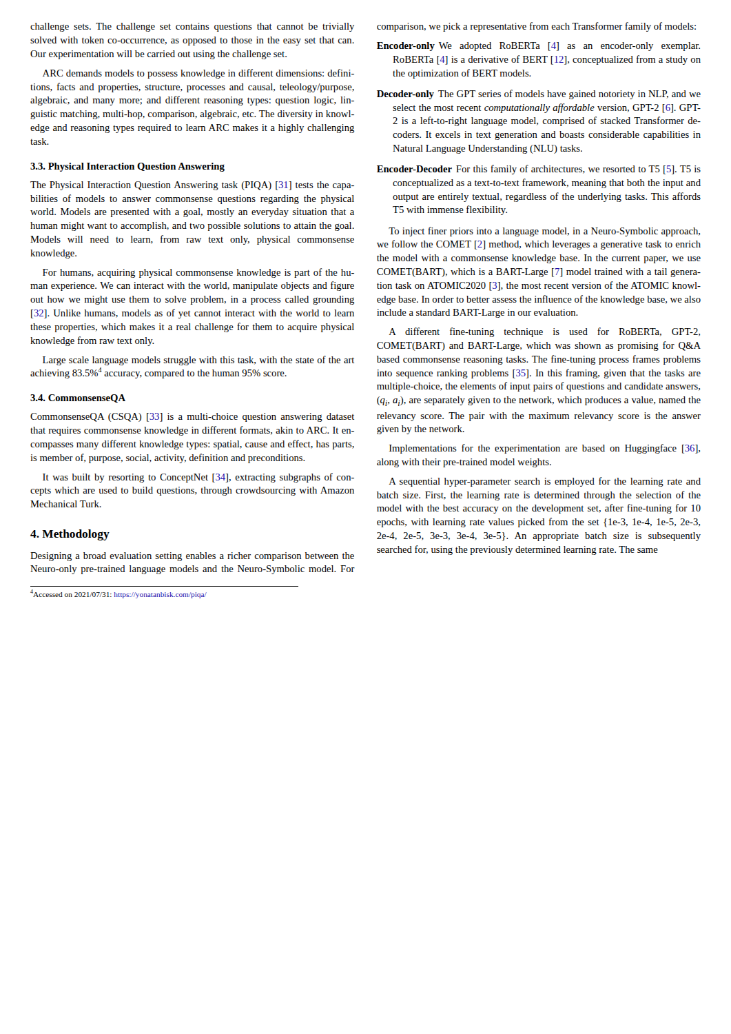challenge sets. The challenge set contains questions that cannot be trivially solved with token co-occurrence, as opposed to those in the easy set that can. Our experimentation will be carried out using the challenge set.
ARC demands models to possess knowledge in different dimensions: definitions, facts and properties, structure, processes and causal, teleology/purpose, algebraic, and many more; and different reasoning types: question logic, linguistic matching, multi-hop, comparison, algebraic, etc. The diversity in knowledge and reasoning types required to learn ARC makes it a highly challenging task.
3.3. Physical Interaction Question Answering
The Physical Interaction Question Answering task (PIQA) [31] tests the capabilities of models to answer commonsense questions regarding the physical world. Models are presented with a goal, mostly an everyday situation that a human might want to accomplish, and two possible solutions to attain the goal. Models will need to learn, from raw text only, physical commonsense knowledge.
For humans, acquiring physical commonsense knowledge is part of the human experience. We can interact with the world, manipulate objects and figure out how we might use them to solve problem, in a process called grounding [32]. Unlike humans, models as of yet cannot interact with the world to learn these properties, which makes it a real challenge for them to acquire physical knowledge from raw text only.
Large scale language models struggle with this task, with the state of the art achieving 83.5%4 accuracy, compared to the human 95% score.
3.4. CommonsenseQA
CommonsenseQA (CSQA) [33] is a multi-choice question answering dataset that requires commonsense knowledge in different formats, akin to ARC. It encompasses many different knowledge types: spatial, cause and effect, has parts, is member of, purpose, social, activity, definition and preconditions.
It was built by resorting to ConceptNet [34], extracting subgraphs of concepts which are used to build questions, through crowdsourcing with Amazon Mechanical Turk.
4. Methodology
Designing a broad evaluation setting enables a richer comparison between the Neuro-only pre-trained language models and the Neuro-Symbolic model. For comparison, we pick a representative from each Transformer family of models:
Encoder-only
We adopted RoBERTa [4] as an encoder-only exemplar. RoBERTa [4] is a derivative of BERT [12], conceptualized from a study on the optimization of BERT models.
Decoder-only
The GPT series of models have gained notoriety in NLP, and we select the most recent computationally affordable version, GPT-2 [6]. GPT-2 is a left-to-right language model, comprised of stacked Transformer decoders. It excels in text generation and boasts considerable capabilities in Natural Language Understanding (NLU) tasks.
Encoder-Decoder
For this family of architectures, we resorted to T5 [5]. T5 is conceptualized as a text-to-text framework, meaning that both the input and output are entirely textual, regardless of the underlying tasks. This affords T5 with immense flexibility.
To inject finer priors into a language model, in a Neuro-Symbolic approach, we follow the COMET [2] method, which leverages a generative task to enrich the model with a commonsense knowledge base. In the current paper, we use COMET(BART), which is a BART-Large [7] model trained with a tail generation task on ATOMIC2020 [3], the most recent version of the ATOMIC knowledge base. In order to better assess the influence of the knowledge base, we also include a standard BART-Large in our evaluation.
A different fine-tuning technique is used for RoBERTa, GPT-2, COMET(BART) and BART-Large, which was shown as promising for Q&A based commonsense reasoning tasks. The fine-tuning process frames problems into sequence ranking problems [35]. In this framing, given that the tasks are multiple-choice, the elements of input pairs of questions and candidate answers, (qi, ai), are separately given to the network, which produces a value, named the relevancy score. The pair with the maximum relevancy score is the answer given by the network.
Implementations for the experimentation are based on Huggingface [36], along with their pre-trained model weights.
A sequential hyper-parameter search is employed for the learning rate and batch size. First, the learning rate is determined through the selection of the model with the best accuracy on the development set, after fine-tuning for 10 epochs, with learning rate values picked from the set {1e-3, 1e-4, 1e-5, 2e-3, 2e-4, 2e-5, 3e-3, 3e-4, 3e-5}. An appropriate batch size is subsequently searched for, using the previously determined learning rate. The same
4Accessed on 2021/07/31: https://yonatanbisk.com/piqa/